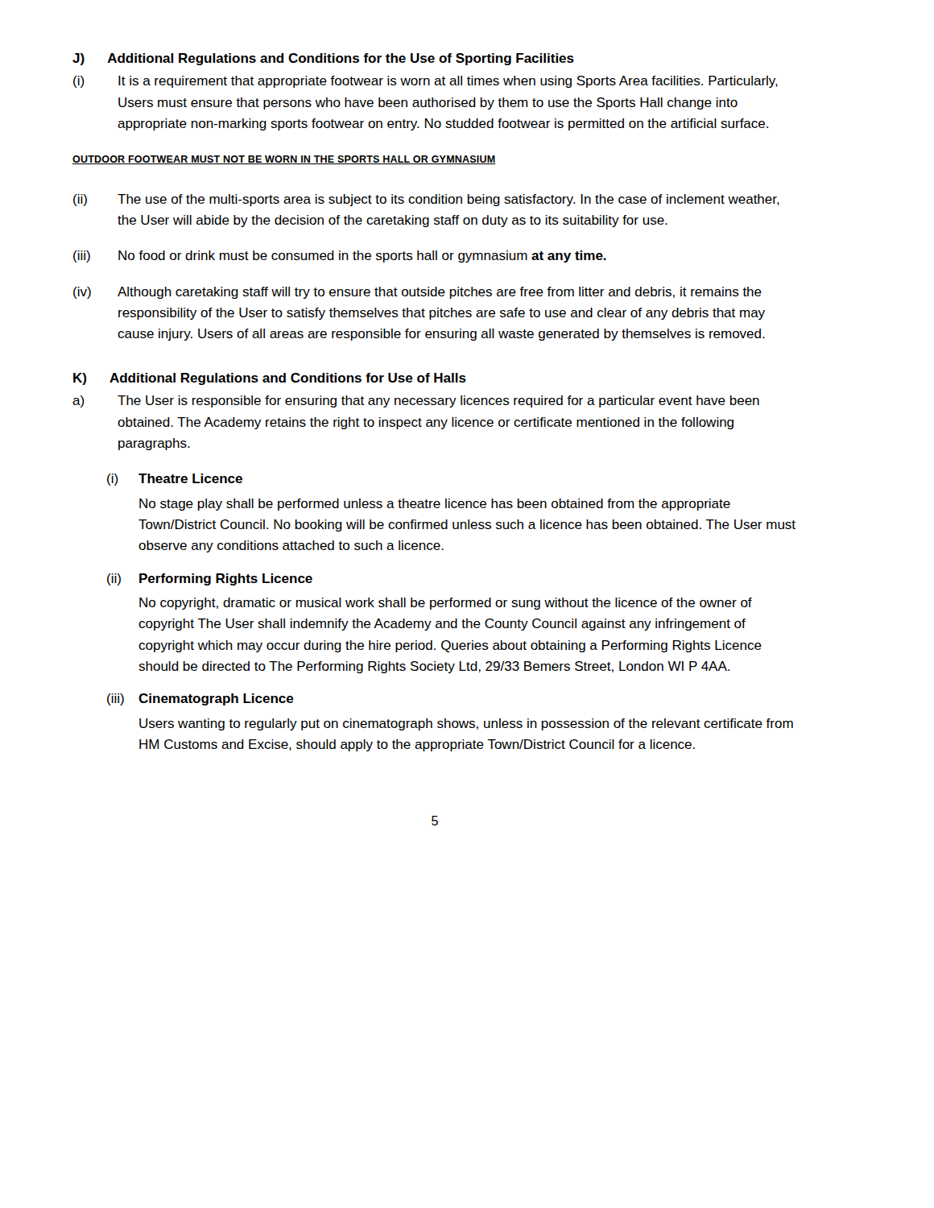J) Additional Regulations and Conditions for the Use of Sporting Facilities
(i)
It is a requirement that appropriate footwear is worn at all times when using Sports Area facilities. Particularly, Users must ensure that persons who have been authorised by them to use the Sports Hall change into appropriate non-marking sports footwear on entry. No studded footwear is permitted on the artificial surface.
OUTDOOR FOOTWEAR MUST NOT BE WORN IN THE SPORTS HALL OR GYMNASIUM
(ii)
The use of the multi-sports area is subject to its condition being satisfactory. In the case of inclement weather, the User will abide by the decision of the caretaking staff on duty as to its suitability for use.
(iii)
No food or drink must be consumed in the sports hall or gymnasium at any time.
(iv)
Although caretaking staff will try to ensure that outside pitches are free from litter and debris, it remains the responsibility of the User to satisfy themselves that pitches are safe to use and clear of any debris that may cause injury. Users of all areas are responsible for ensuring all waste generated by themselves is removed.
K) Additional Regulations and Conditions for Use of Halls
a)
The User is responsible for ensuring that any necessary licences required for a particular event have been obtained. The Academy retains the right to inspect any licence or certificate mentioned in the following paragraphs.
(i)
Theatre Licence
No stage play shall be performed unless a theatre licence has been obtained from the appropriate Town/District Council. No booking will be confirmed unless such a licence has been obtained. The User must observe any conditions attached to such a licence.
(ii)
Performing Rights Licence
No copyright, dramatic or musical work shall be performed or sung without the licence of the owner of copyright The User shall indemnify the Academy and the County Council against any infringement of copyright which may occur during the hire period. Queries about obtaining a Performing Rights Licence should be directed to The Performing Rights Society Ltd, 29/33 Bemers Street, London WI P 4AA.
(iii)
Cinematograph Licence
Users wanting to regularly put on cinematograph shows, unless in possession of the relevant certificate from HM Customs and Excise, should apply to the appropriate Town/District Council for a licence.
5